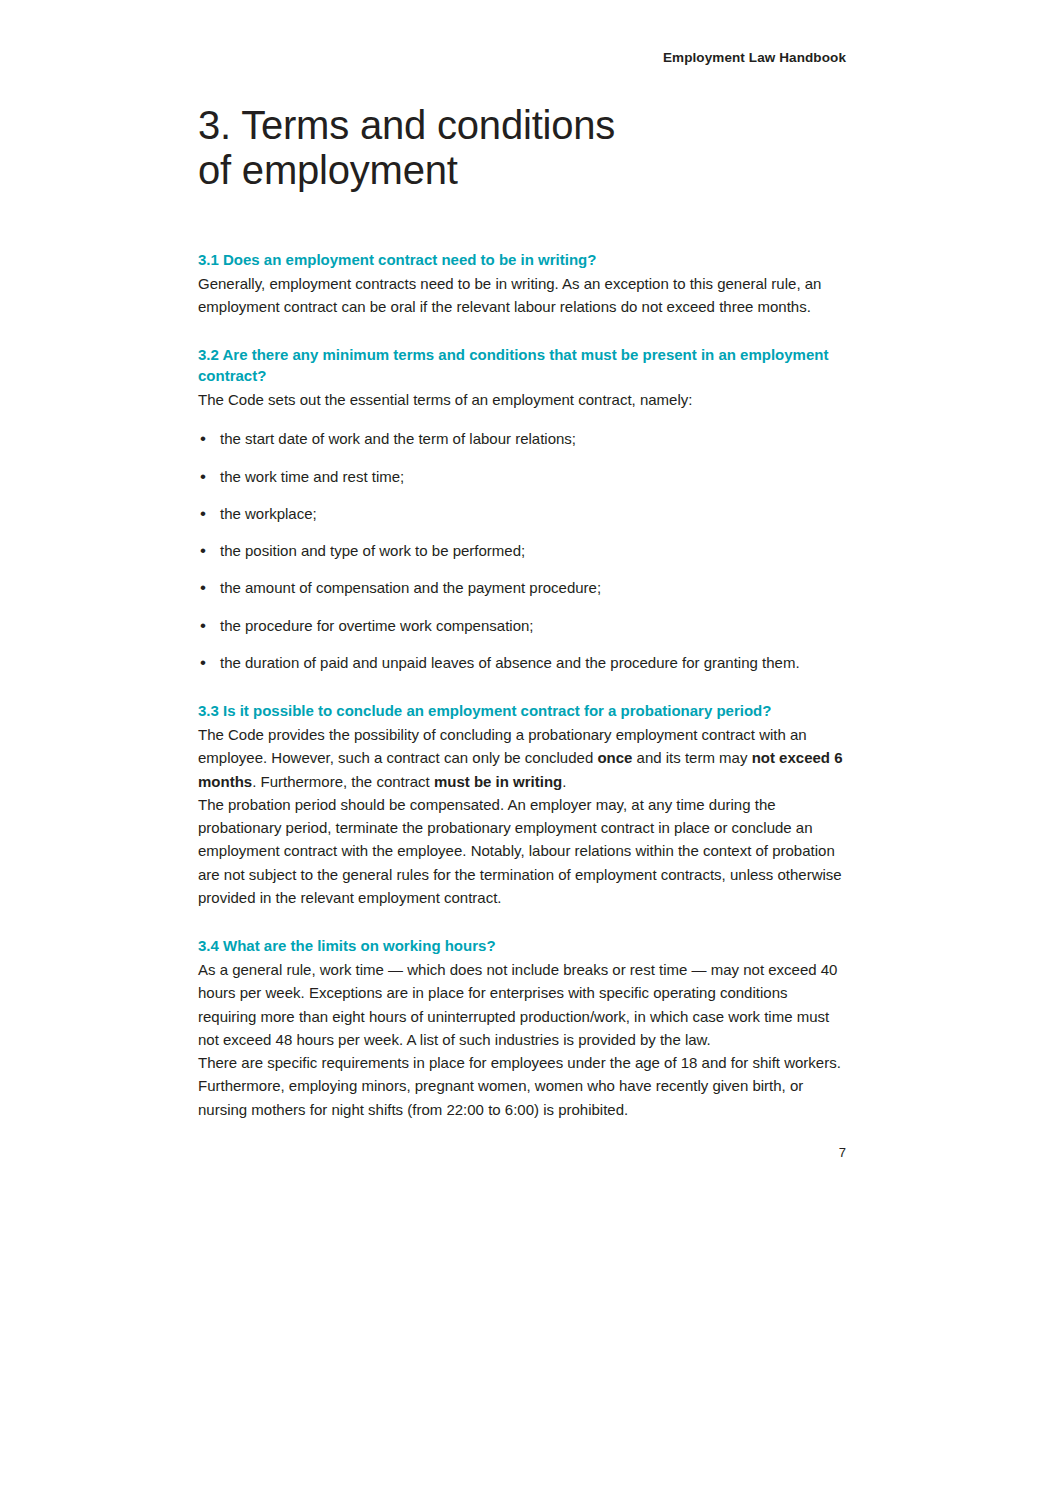Employment Law Handbook
3. Terms and conditions
of employment
3.1 Does an employment contract need to be in writing?
Generally, employment contracts need to be in writing. As an exception to this general rule, an employment contract can be oral if the relevant labour relations do not exceed three months.
3.2 Are there any minimum terms and conditions that must be present in an employment contract?
The Code sets out the essential terms of an employment contract, namely:
the start date of work and the term of labour relations;
the work time and rest time;
the workplace;
the position and type of work to be performed;
the amount of compensation and the payment procedure;
the procedure for overtime work compensation;
the duration of paid and unpaid leaves of absence and the procedure for granting them.
3.3 Is it possible to conclude an employment contract for a probationary period?
The Code provides the possibility of concluding a probationary employment contract with an employee. However, such a contract can only be concluded once and its term may not exceed 6 months. Furthermore, the contract must be in writing.
The probation period should be compensated. An employer may, at any time during the probationary period, terminate the probationary employment contract in place or conclude an employment contract with the employee. Notably, labour relations within the context of probation are not subject to the general rules for the termination of employment contracts, unless otherwise provided in the relevant employment contract.
3.4 What are the limits on working hours?
As a general rule, work time — which does not include breaks or rest time — may not exceed 40 hours per week. Exceptions are in place for enterprises with specific operating conditions requiring more than eight hours of uninterrupted production/work, in which case work time must not exceed 48 hours per week. A list of such industries is provided by the law.
There are specific requirements in place for employees under the age of 18 and for shift workers. Furthermore, employing minors, pregnant women, women who have recently given birth, or nursing mothers for night shifts (from 22:00 to 6:00) is prohibited.
7